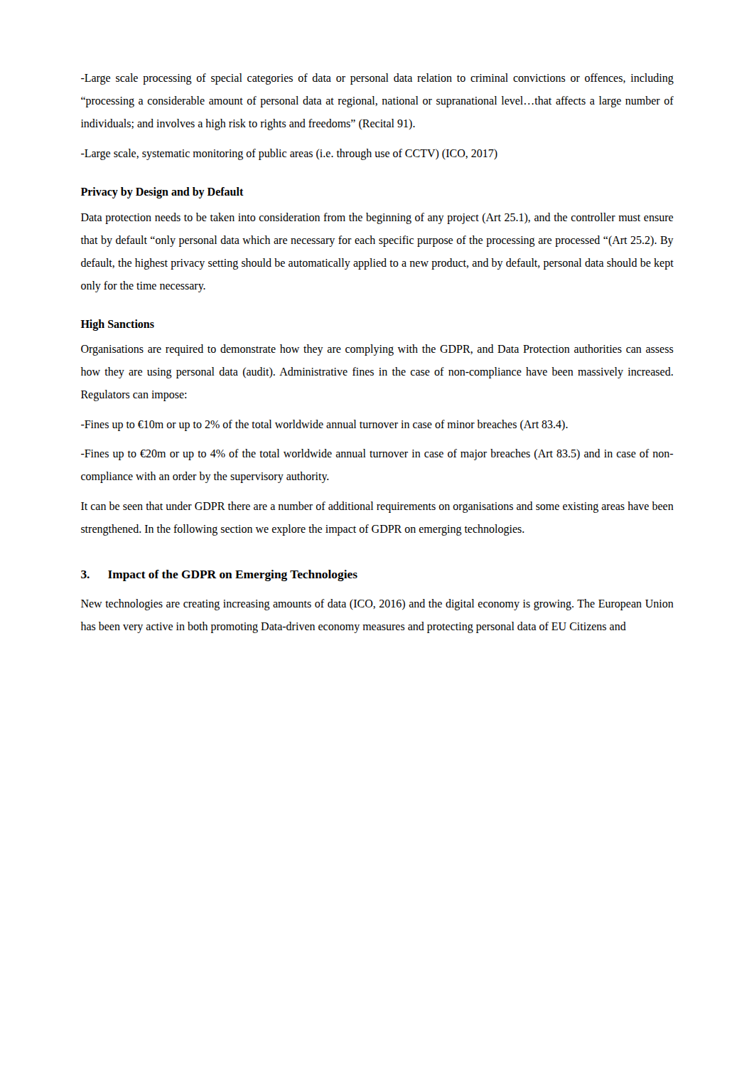-Large scale processing of special categories of data or personal data relation to criminal convictions or offences, including “processing a considerable amount of personal data at regional, national or supranational level…that affects a large number of individuals; and involves a high risk to rights and freedoms” (Recital 91).
-Large scale, systematic monitoring of public areas (i.e. through use of CCTV) (ICO, 2017)
Privacy by Design and by Default
Data protection needs to be taken into consideration from the beginning of any project (Art 25.1), and the controller must ensure that by default “only personal data which are necessary for each specific purpose of the processing are processed “(Art 25.2). By default, the highest privacy setting should be automatically applied to a new product, and by default, personal data should be kept only for the time necessary.
High Sanctions
Organisations are required to demonstrate how they are complying with the GDPR, and Data Protection authorities can assess how they are using personal data (audit). Administrative fines in the case of non-compliance have been massively increased. Regulators can impose:
-Fines up to €10m or up to 2% of the total worldwide annual turnover in case of minor breaches (Art 83.4).
-Fines up to €20m or up to 4% of the total worldwide annual turnover in case of major breaches (Art 83.5) and in case of non-compliance with an order by the supervisory authority.
It can be seen that under GDPR there are a number of additional requirements on organisations and some existing areas have been strengthened. In the following section we explore the impact of GDPR on emerging technologies.
3. Impact of the GDPR on Emerging Technologies
New technologies are creating increasing amounts of data (ICO, 2016) and the digital economy is growing. The European Union has been very active in both promoting Data-driven economy measures and protecting personal data of EU Citizens and